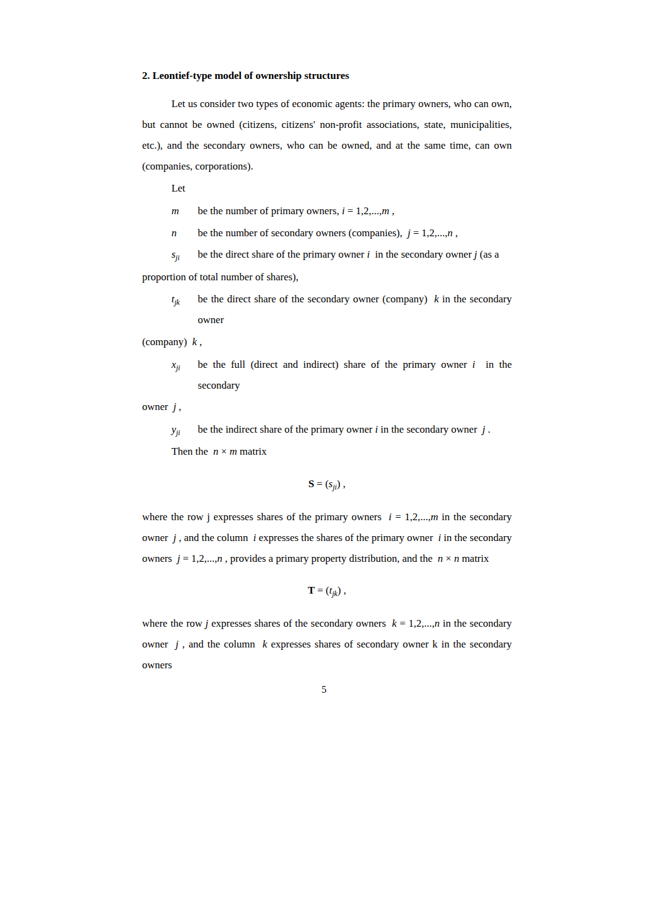2. Leontief-type model of ownership structures
Let us consider two types of economic agents: the primary owners, who can own, but cannot be owned (citizens, citizens' non-profit associations, state, municipalities, etc.), and the secondary owners, who can be owned, and at the same time, can own (companies, corporations).
Let
m
be the number of primary owners, i = 1,2,...,m ,
n
be the number of secondary owners (companies), j = 1,2,...,n ,
sji
be the direct share of the primary owner i in the secondary owner j (as a
proportion of total number of shares),
tjk
be the direct share of the secondary owner (company) k in the secondary owner
(company) k ,
xji
be the full (direct and indirect) share of the primary owner i in the secondary
owner j ,
yji
be the indirect share of the primary owner i in the secondary owner j .
Then the n × m matrix
S = (sji) ,
where the row j expresses shares of the primary owners i = 1,2,...,m in the secondary owner j , and the column i expresses the shares of the primary owner i in the secondary owners j = 1,2,...,n , provides a primary property distribution, and the n × n matrix
T = (tjk) ,
where the row j expresses shares of the secondary owners k = 1,2,...,n in the secondary owner j , and the column k expresses shares of secondary owner k in the secondary owners
5